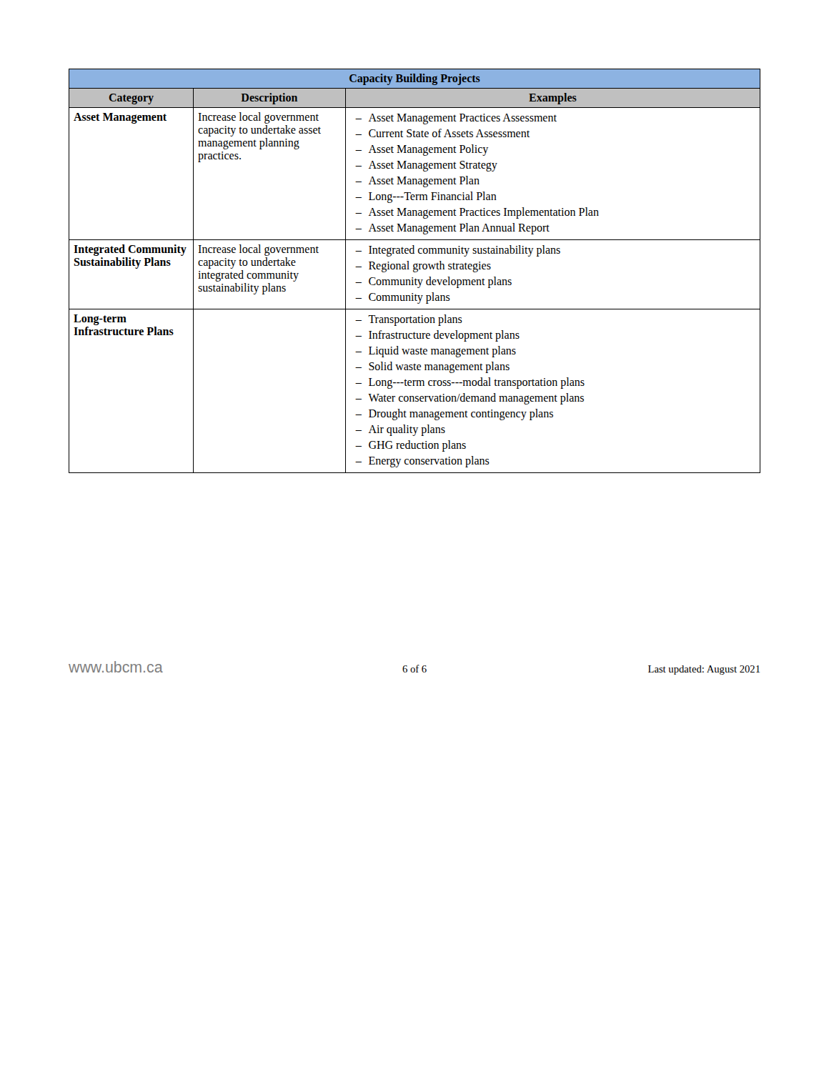| Capacity Building Projects |
| --- |
| Category | Description | Examples |
| Asset Management | Increase local government capacity to undertake asset management planning practices. | Asset Management Practices Assessment Current State of Assets Assessment Asset Management Policy Asset Management Strategy Asset Management Plan Long‑‑‑Term Financial Plan Asset Management Practices Implementation Plan Asset Management Plan Annual Report |
| Integrated Community Sustainability Plans | Increase local government capacity to undertake integrated community sustainability plans | Integrated community sustainability plans Regional growth strategies Community development plans Community plans |
| Long-term Infrastructure Plans | | Transportation plans Infrastructure development plans Liquid waste management plans Solid waste management plans Long‑‑‑term cross‑‑‑modal transportation plans Water conservation/demand management plans Drought management contingency plans Air quality plans GHG reduction plans Energy conservation plans |
www.ubcm.ca
6 of 6
Last updated: August 2021